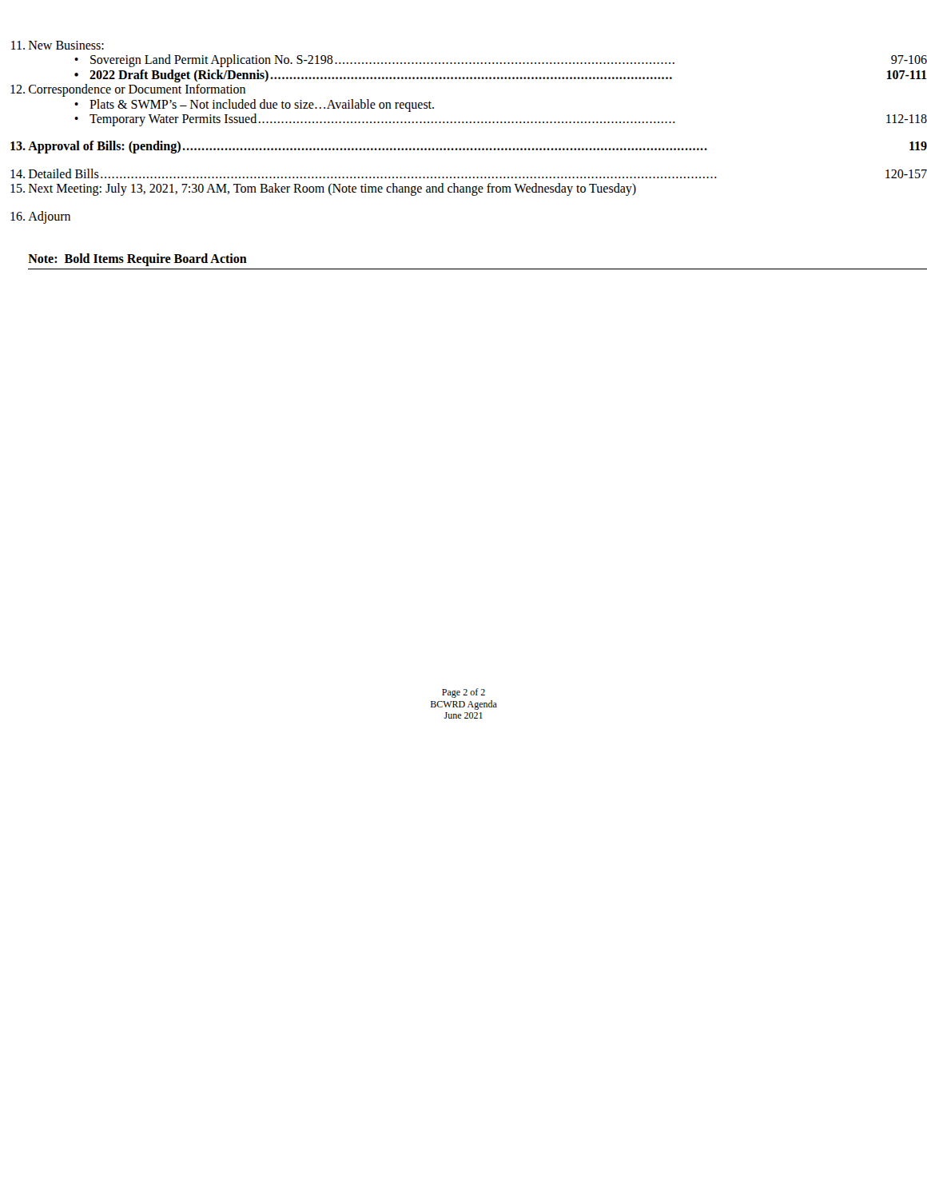11. New Business:
Sovereign Land Permit Application No. S-2198 ......................................................................................... 97-106
2022 Draft Budget (Rick/Dennis) ......................................................................................................... 107-111
12. Correspondence or Document Information
Plats & SWMP’s – Not included due to size…Available on request.
Temporary Water Permits Issued ............................................................................................................. 112-118
13.
Approval of Bills: (pending) ......................................................................................................................................... 119
14.
Detailed Bills ................................................................................................................................................................. 120-157
15. Next Meeting: July 13, 2021, 7:30 AM, Tom Baker Room (Note time change and change from Wednesday to Tuesday)
16. Adjourn
Note: Bold Items Require Board Action
Page 2 of 2
BCWRD Agenda
June 2021